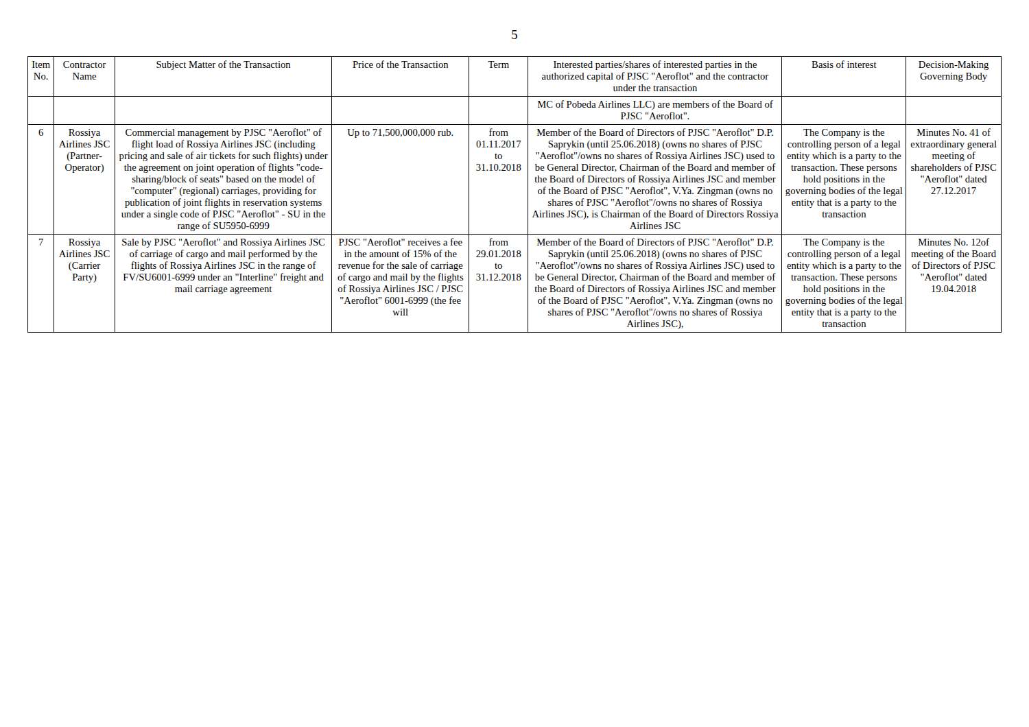5
| Item No. | Contractor Name | Subject Matter of the Transaction | Price of the Transaction | Term | Interested parties/shares of interested parties in the authorized capital of PJSC "Aeroflot" and the contractor under the transaction | Basis of interest | Decision-Making Governing Body |
| --- | --- | --- | --- | --- | --- | --- | --- |
| | | | | | MC of Pobeda Airlines LLC) are members of the Board of PJSC "Aeroflot". | | |
| 6 | Rossiya Airlines JSC (Partner-Operator) | Commercial management by PJSC "Aeroflot" of flight load of Rossiya Airlines JSC (including pricing and sale of air tickets for such flights) under the agreement on joint operation of flights "code-sharing/block of seats" based on the model of "computer" (regional) carriages, providing for publication of joint flights in reservation systems under a single code of PJSC "Aeroflot" - SU in the range of SU5950-6999 | Up to 71,500,000,000 rub. | from 01.11.2017 to 31.10.2018 | Member of the Board of Directors of PJSC "Aeroflot" D.P. Saprykin (until 25.06.2018) (owns no shares of PJSC "Aeroflot"/owns no shares of Rossiya Airlines JSC) used to be General Director, Chairman of the Board and member of the Board of Directors of Rossiya Airlines JSC and member of the Board of PJSC "Aeroflot", V.Ya. Zingman (owns no shares of PJSC "Aeroflot"/owns no shares of Rossiya Airlines JSC), is Chairman of the Board of Directors Rossiya Airlines JSC | The Company is the controlling person of a legal entity which is a party to the transaction. These persons hold positions in the governing bodies of the legal entity that is a party to the transaction | Minutes No. 41 of extraordinary general meeting of shareholders of PJSC "Aeroflot" dated 27.12.2017 |
| 7 | Rossiya Airlines JSC (Carrier Party) | Sale by PJSC "Aeroflot" and Rossiya Airlines JSC of carriage of cargo and mail performed by the flights of Rossiya Airlines JSC in the range of FV/SU6001-6999 under an "Interline" freight and mail carriage agreement | PJSC "Aeroflot" receives a fee in the amount of 15% of the revenue for the sale of carriage of cargo and mail by the flights of Rossiya Airlines JSC / PJSC "Aeroflot" 6001-6999 (the fee will | from 29.01.2018 to 31.12.2018 | Member of the Board of Directors of PJSC "Aeroflot" D.P. Saprykin (until 25.06.2018) (owns no shares of PJSC "Aeroflot"/owns no shares of Rossiya Airlines JSC) used to be General Director, Chairman of the Board and member of the Board of Directors of Rossiya Airlines JSC and member of the Board of PJSC "Aeroflot", V.Ya. Zingman (owns no shares of PJSC "Aeroflot"/owns no shares of Rossiya Airlines JSC), | The Company is the controlling person of a legal entity which is a party to the transaction. These persons hold positions in the governing bodies of the legal entity that is a party to the transaction | Minutes No. 12of meeting of the Board of Directors of PJSC "Aeroflot" dated 19.04.2018 |